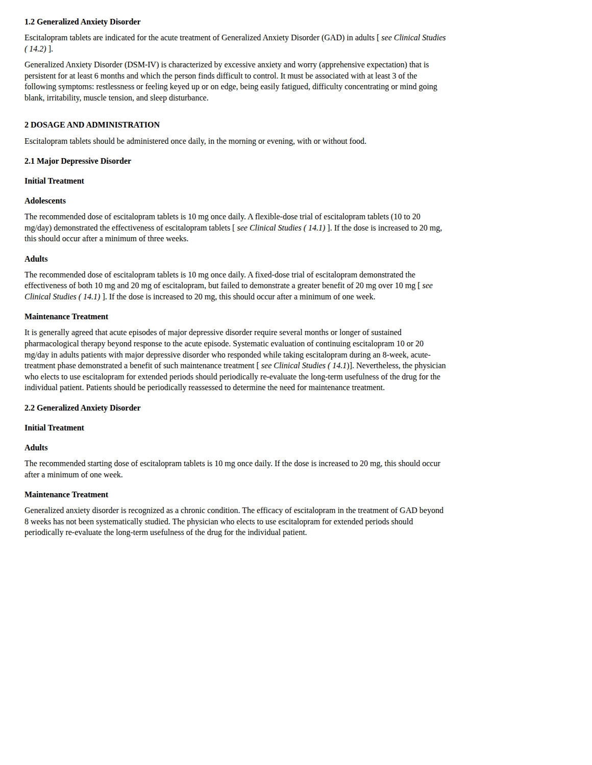1.2 Generalized Anxiety Disorder
Escitalopram tablets are indicated for the acute treatment of Generalized Anxiety Disorder (GAD) in adults [ see Clinical Studies ( 14.2) ].
Generalized Anxiety Disorder (DSM-IV) is characterized by excessive anxiety and worry (apprehensive expectation) that is persistent for at least 6 months and which the person finds difficult to control. It must be associated with at least 3 of the following symptoms: restlessness or feeling keyed up or on edge, being easily fatigued, difficulty concentrating or mind going blank, irritability, muscle tension, and sleep disturbance.
2 DOSAGE AND ADMINISTRATION
Escitalopram tablets should be administered once daily, in the morning or evening, with or without food.
2.1 Major Depressive Disorder
Initial Treatment
Adolescents
The recommended dose of escitalopram tablets is 10 mg once daily. A flexible-dose trial of escitalopram tablets (10 to 20 mg/day) demonstrated the effectiveness of escitalopram tablets [ see Clinical Studies ( 14.1) ]. If the dose is increased to 20 mg, this should occur after a minimum of three weeks.
Adults
The recommended dose of escitalopram tablets is 10 mg once daily. A fixed-dose trial of escitalopram demonstrated the effectiveness of both 10 mg and 20 mg of escitalopram, but failed to demonstrate a greater benefit of 20 mg over 10 mg [ see Clinical Studies ( 14.1) ]. If the dose is increased to 20 mg, this should occur after a minimum of one week.
Maintenance Treatment
It is generally agreed that acute episodes of major depressive disorder require several months or longer of sustained pharmacological therapy beyond response to the acute episode. Systematic evaluation of continuing escitalopram 10 or 20 mg/day in adults patients with major depressive disorder who responded while taking escitalopram during an 8-week, acute-treatment phase demonstrated a benefit of such maintenance treatment [ see Clinical Studies ( 14.1)]. Nevertheless, the physician who elects to use escitalopram for extended periods should periodically re-evaluate the long-term usefulness of the drug for the individual patient. Patients should be periodically reassessed to determine the need for maintenance treatment.
2.2 Generalized Anxiety Disorder
Initial Treatment
Adults
The recommended starting dose of escitalopram tablets is 10 mg once daily. If the dose is increased to 20 mg, this should occur after a minimum of one week.
Maintenance Treatment
Generalized anxiety disorder is recognized as a chronic condition. The efficacy of escitalopram in the treatment of GAD beyond 8 weeks has not been systematically studied. The physician who elects to use escitalopram for extended periods should periodically re-evaluate the long-term usefulness of the drug for the individual patient.